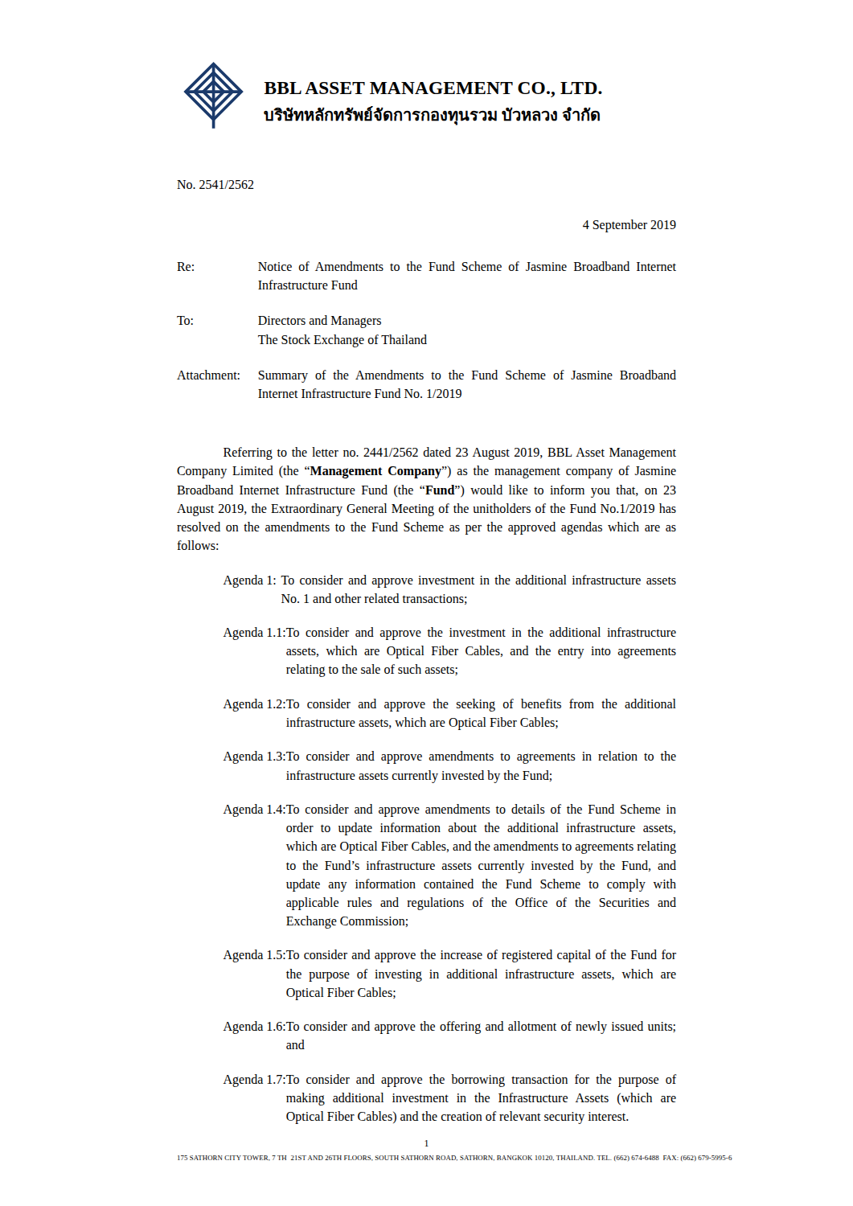BBL ASSET MANAGEMENT CO., LTD.
บริษัทหลักทรัพย์จัดการกองทุนรวม บัวหลวง จำกัด
No. 2541/2562
4 September 2019
| Re: | Notice of Amendments to the Fund Scheme of Jasmine Broadband Internet Infrastructure Fund |
| To: | Directors and Managers The Stock Exchange of Thailand |
| Attachment: | Summary of the Amendments to the Fund Scheme of Jasmine Broadband Internet Infrastructure Fund No. 1/2019 |
Referring to the letter no. 2441/2562 dated 23 August 2019, BBL Asset Management Company Limited (the “Management Company”) as the management company of Jasmine Broadband Internet Infrastructure Fund (the “Fund”) would like to inform you that, on 23 August 2019, the Extraordinary General Meeting of the unitholders of the Fund No.1/2019 has resolved on the amendments to the Fund Scheme as per the approved agendas which are as follows:
Agenda 1:
To consider and approve investment in the additional infrastructure assets No. 1 and other related transactions;
Agenda 1.1:
To consider and approve the investment in the additional infrastructure assets, which are Optical Fiber Cables, and the entry into agreements relating to the sale of such assets;
Agenda 1.2:
To consider and approve the seeking of benefits from the additional infrastructure assets, which are Optical Fiber Cables;
Agenda 1.3:
To consider and approve amendments to agreements in relation to the infrastructure assets currently invested by the Fund;
Agenda 1.4:
To consider and approve amendments to details of the Fund Scheme in order to update information about the additional infrastructure assets, which are Optical Fiber Cables, and the amendments to agreements relating to the Fund’s infrastructure assets currently invested by the Fund, and update any information contained the Fund Scheme to comply with applicable rules and regulations of the Office of the Securities and Exchange Commission;
Agenda 1.5:
To consider and approve the increase of registered capital of the Fund for the purpose of investing in additional infrastructure assets, which are Optical Fiber Cables;
Agenda 1.6:
To consider and approve the offering and allotment of newly issued units; and
Agenda 1.7:
To consider and approve the borrowing transaction for the purpose of making additional investment in the Infrastructure Assets (which are Optical Fiber Cables) and the creation of relevant security interest.
1
175 SATHORN CITY TOWER, 7 TH 21ST AND 26TH FLOORS, SOUTH SATHORN ROAD, SATHORN, BANGKOK 10120, THAILAND. TEL. (662) 674-6488 FAX: (662) 679-5995-6